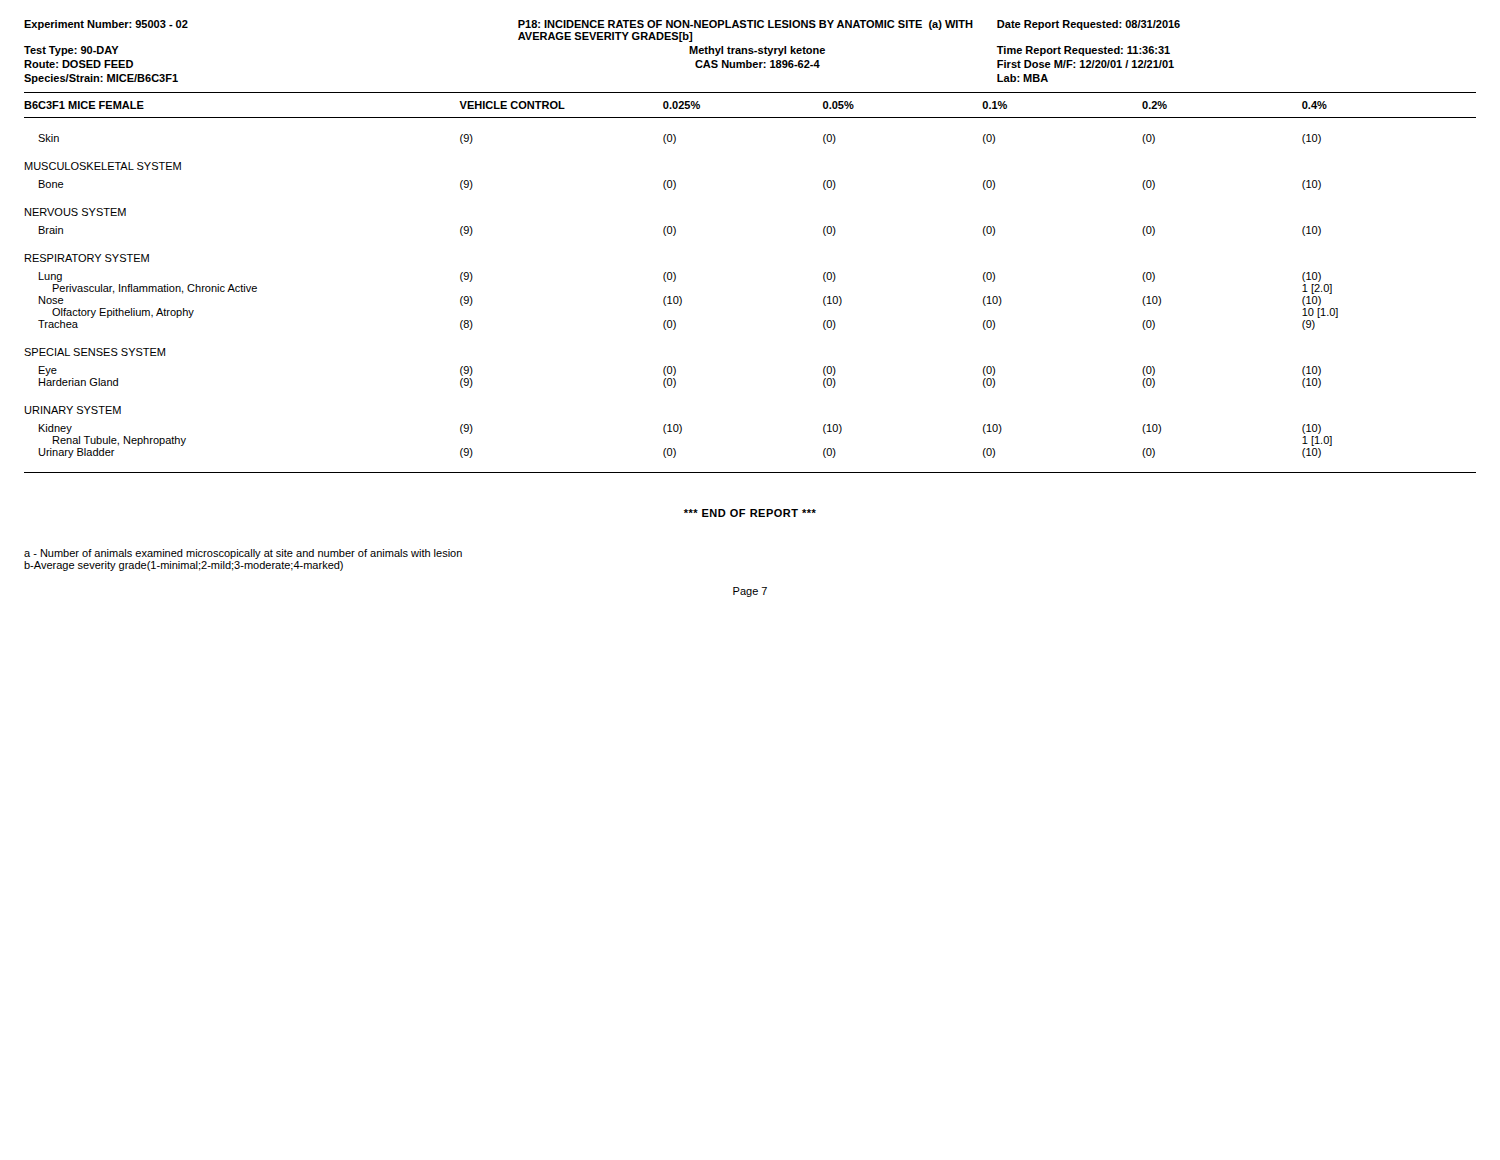| Experiment Number: 95003 - 02 | P18: INCIDENCE RATES OF NON-NEOPLASTIC LESIONS BY ANATOMIC SITE (a) WITH AVERAGE SEVERITY GRADES[b] | Date Report Requested: 08/31/2016 |
| Test Type: 90-DAY | Methyl trans-styryl ketone | Time Report Requested: 11:36:31 |
| Route: DOSED FEED | CAS Number: 1896-62-4 | First Dose M/F: 12/20/01 / 12/21/01 |
| Species/Strain: MICE/B6C3F1 | | Lab: MBA |
| B6C3F1 MICE FEMALE | VEHICLE CONTROL | 0.025% | 0.05% | 0.1% | 0.2% | 0.4% |
| Skin | (9) | (0) | (0) | (0) | (0) | (10) |
| MUSCULOSKELETAL SYSTEM |
| Bone | (9) | (0) | (0) | (0) | (0) | (10) |
| NERVOUS SYSTEM |
| Brain | (9) | (0) | (0) | (0) | (0) | (10) |
| RESPIRATORY SYSTEM |
| Lung | (9) | (0) | (0) | (0) | (0) | (10) |
| Perivascular, Inflammation, Chronic Active | | | | | | 1 [2.0] |
| Nose | (9) | (10) | (10) | (10) | (10) | (10) |
| Olfactory Epithelium, Atrophy | | | | | | 10 [1.0] |
| Trachea | (8) | (0) | (0) | (0) | (0) | (9) |
| SPECIAL SENSES SYSTEM |
| Eye | (9) | (0) | (0) | (0) | (0) | (10) |
| Harderian Gland | (9) | (0) | (0) | (0) | (0) | (10) |
| URINARY SYSTEM |
| Kidney | (9) | (10) | (10) | (10) | (10) | (10) |
| Renal Tubule, Nephropathy | | | | | | 1 [1.0] |
| Urinary Bladder | (9) | (0) | (0) | (0) | (0) | (10) |
*** END OF REPORT ***
a - Number of animals examined microscopically at site and number of animals with lesion
b-Average severity grade(1-minimal;2-mild;3-moderate;4-marked)
Page 7